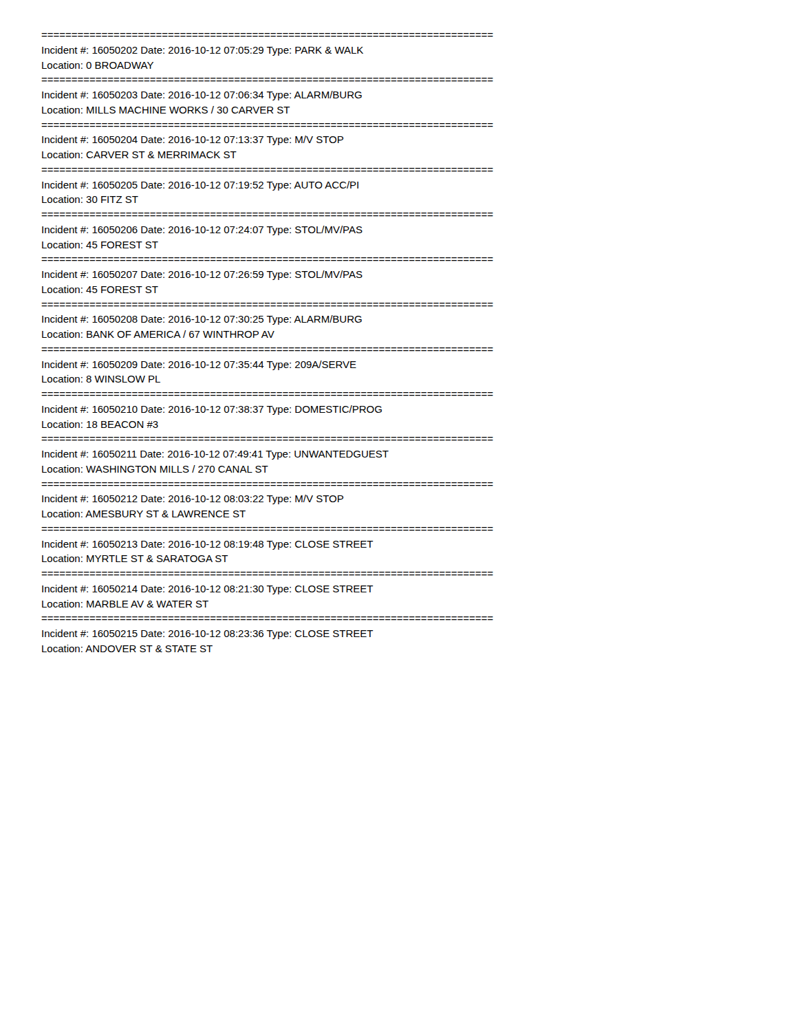===========================================================================
Incident #: 16050202 Date: 2016-10-12 07:05:29 Type: PARK & WALK
Location: 0 BROADWAY
===========================================================================
Incident #: 16050203 Date: 2016-10-12 07:06:34 Type: ALARM/BURG
Location: MILLS MACHINE WORKS / 30 CARVER ST
===========================================================================
Incident #: 16050204 Date: 2016-10-12 07:13:37 Type: M/V STOP
Location: CARVER ST & MERRIMACK ST
===========================================================================
Incident #: 16050205 Date: 2016-10-12 07:19:52 Type: AUTO ACC/PI
Location: 30 FITZ ST
===========================================================================
Incident #: 16050206 Date: 2016-10-12 07:24:07 Type: STOL/MV/PAS
Location: 45 FOREST ST
===========================================================================
Incident #: 16050207 Date: 2016-10-12 07:26:59 Type: STOL/MV/PAS
Location: 45 FOREST ST
===========================================================================
Incident #: 16050208 Date: 2016-10-12 07:30:25 Type: ALARM/BURG
Location: BANK OF AMERICA / 67 WINTHROP AV
===========================================================================
Incident #: 16050209 Date: 2016-10-12 07:35:44 Type: 209A/SERVE
Location: 8 WINSLOW PL
===========================================================================
Incident #: 16050210 Date: 2016-10-12 07:38:37 Type: DOMESTIC/PROG
Location: 18 BEACON #3
===========================================================================
Incident #: 16050211 Date: 2016-10-12 07:49:41 Type: UNWANTEDGUEST
Location: WASHINGTON MILLS / 270 CANAL ST
===========================================================================
Incident #: 16050212 Date: 2016-10-12 08:03:22 Type: M/V STOP
Location: AMESBURY ST & LAWRENCE ST
===========================================================================
Incident #: 16050213 Date: 2016-10-12 08:19:48 Type: CLOSE STREET
Location: MYRTLE ST & SARATOGA ST
===========================================================================
Incident #: 16050214 Date: 2016-10-12 08:21:30 Type: CLOSE STREET
Location: MARBLE AV & WATER ST
===========================================================================
Incident #: 16050215 Date: 2016-10-12 08:23:36 Type: CLOSE STREET
Location: ANDOVER ST & STATE ST